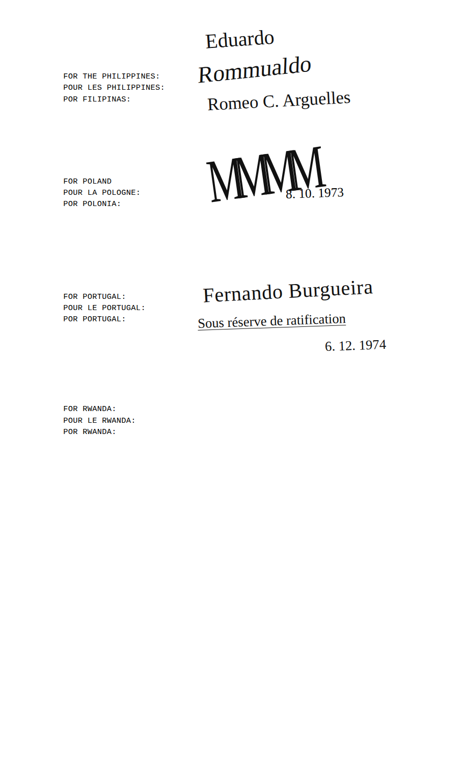For the Philippines:
Pour les Philippines:
Por Filipinas:
Eduardo
Rommualdo
Romeo C. Arguelles
For Poland
Pour la Pologne:
Por Polonia:
MMMM
8. 10. 1973
For Portugal:
Pour le Portugal:
Por Portugal:
Fernando Burgueira
Sous réserve de ratification
6. 12. 1974
For Rwanda:
Pour le Rwanda:
Por Rwanda: